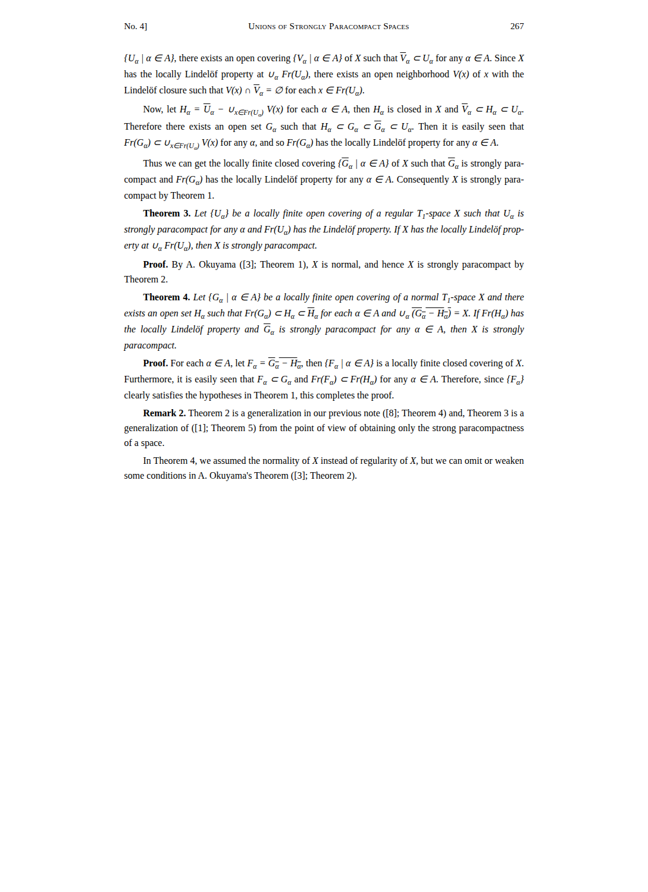No. 4] Unions of Strongly Paracompact Spaces 267
{Uα | α ∈ A}, there exists an open covering {Vα | α ∈ A} of X such that Vα ⊂ Uα for any α ∈ A. Since X has the locally Lindelöf property at ∪α Fr(Uα), there exists an open neighborhood V(x) of x with the Lindelöf closure such that V(x) ∩ Vα = ∅ for each x ∈ Fr(Uα).
Now, let Hα = Uα − ∪x∈Fr(Uα) V(x) for each α ∈ A, then Hα is closed in X and Vα ⊂ Hα ⊂ Uα. Therefore there exists an open set Gα such that Hα ⊂ Gα ⊂ Gα ⊂ Uα. Then it is easily seen that Fr(Gα) ⊂ ∪x∈Fr(Uα) V(x) for any α, and so Fr(Gα) has the locally Lindelöf property for any α ∈ A.
Thus we can get the locally finite closed covering {Gα | α ∈ A} of X such that Gα is strongly paracompact and Fr(Gα) has the locally Lindelöf property for any α ∈ A. Consequently X is strongly paracompact by Theorem 1.
Theorem 3. Let {Uα} be a locally finite open covering of a regular T1-space X such that Uα is strongly paracompact for any α and Fr(Uα) has the Lindelöf property. If X has the locally Lindelöf property at ∪α Fr(Uα), then X is strongly paracompact.
Proof. By A. Okuyama ([3]; Theorem 1), X is normal, and hence X is strongly paracompact by Theorem 2.
Theorem 4. Let {Gα | α ∈ A} be a locally finite open covering of a normal T1-space X and there exists an open set Hα such that Fr(Gα) ⊂ Hα ⊂ Hα for each α ∈ A and ∪α (Gα − Hα) = X. If Fr(Hα) has the locally Lindelöf property and Gα is strongly paracompact for any α ∈ A, then X is strongly paracompact.
Proof. For each α ∈ A, let Fα = Gα − Hα, then {Fα | α ∈ A} is a locally finite closed covering of X. Furthermore, it is easily seen that Fα ⊂ Gα and Fr(Fα) ⊂ Fr(Hα) for any α ∈ A. Therefore, since {Fα} clearly satisfies the hypotheses in Theorem 1, this completes the proof.
Remark 2. Theorem 2 is a generalization in our previous note ([8]; Theorem 4) and, Theorem 3 is a generalization of ([1]; Theorem 5) from the point of view of obtaining only the strong paracompactness of a space.
In Theorem 4, we assumed the normality of X instead of regularity of X, but we can omit or weaken some conditions in A. Okuyama's Theorem ([3]; Theorem 2).